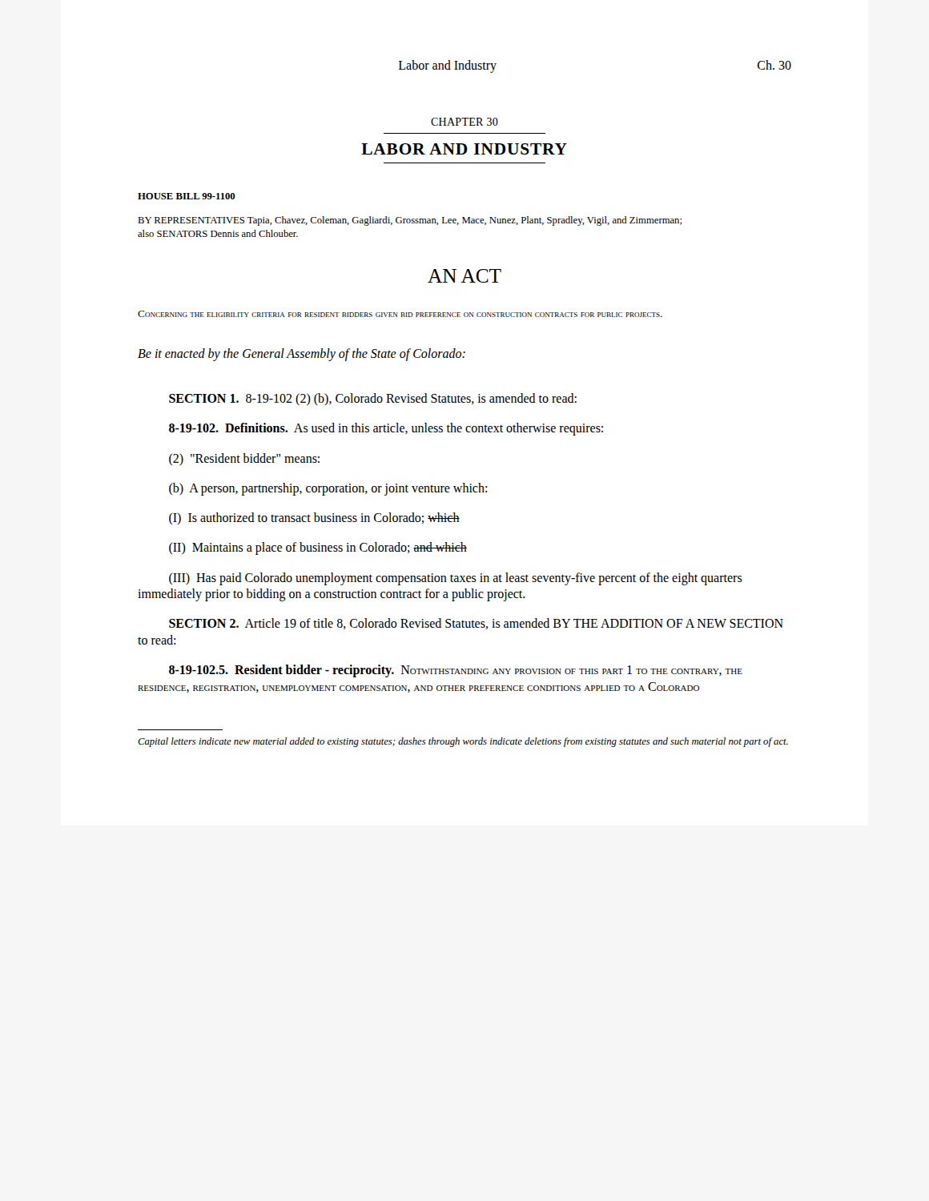Labor and Industry
Ch. 30
CHAPTER 30
LABOR AND INDUSTRY
HOUSE BILL 99-1100
BY REPRESENTATIVES Tapia, Chavez, Coleman, Gagliardi, Grossman, Lee, Mace, Nunez, Plant, Spradley, Vigil, and Zimmerman;
also SENATORS Dennis and Chlouber.
AN ACT
Concerning the eligibility criteria for resident bidders given bid preference on construction contracts for public projects.
Be it enacted by the General Assembly of the State of Colorado:
SECTION 1. 8-19-102 (2) (b), Colorado Revised Statutes, is amended to read:
8-19-102. Definitions. As used in this article, unless the context otherwise requires:
(2) "Resident bidder" means:
(b) A person, partnership, corporation, or joint venture which:
(I) Is authorized to transact business in Colorado; which
(II) Maintains a place of business in Colorado; and which
(III) Has paid Colorado unemployment compensation taxes in at least seventy-five percent of the eight quarters immediately prior to bidding on a construction contract for a public project.
SECTION 2. Article 19 of title 8, Colorado Revised Statutes, is amended BY THE ADDITION OF A NEW SECTION to read:
8-19-102.5. Resident bidder - reciprocity. Notwithstanding any provision of this part 1 to the contrary, the residence, registration, unemployment compensation, and other preference conditions applied to a Colorado
Capital letters indicate new material added to existing statutes; dashes through words indicate deletions from existing statutes and such material not part of act.